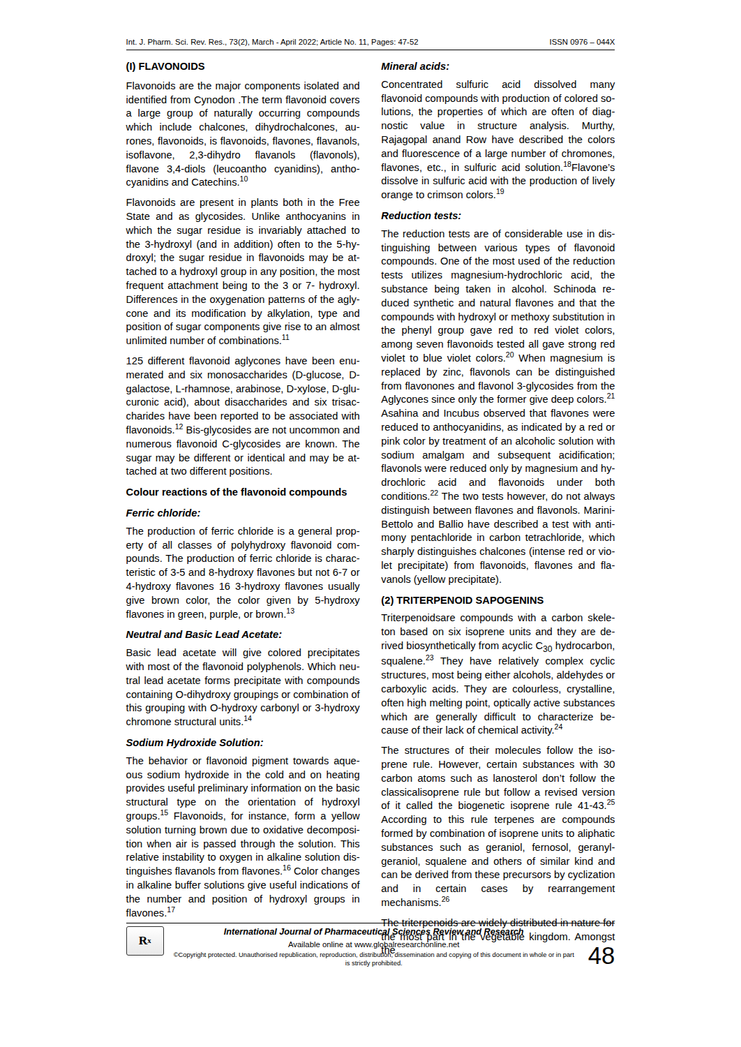Int. J. Pharm. Sci. Rev. Res., 73(2), March - April 2022; Article No. 11, Pages: 47-52
ISSN 0976 – 044X
(I) FLAVONOIDS
Flavonoids are the major components isolated and identified from Cynodon .The term flavonoid covers a large group of naturally occurring compounds which include chalcones, dihydrochalcones, aurones, flavonoids, is flavonoids, flavones, flavanols, isoflavone, 2,3-dihydro flavanols (flavonols), flavone 3,4-diols (leucoantho cyanidins), anthocyanidins and Catechins.10
Flavonoids are present in plants both in the Free State and as glycosides. Unlike anthocyanins in which the sugar residue is invariably attached to the 3-hydroxyl (and in addition) often to the 5-hydroxyl; the sugar residue in flavonoids may be attached to a hydroxyl group in any position, the most frequent attachment being to the 3 or 7- hydroxyl. Differences in the oxygenation patterns of the aglycone and its modification by alkylation, type and position of sugar components give rise to an almost unlimited number of combinations.11
125 different flavonoid aglycones have been enumerated and six monosaccharides (D-glucose, D-galactose, L-rhamnose, arabinose, D-xylose, D-glucuronic acid), about disaccharides and six trisaccharides have been reported to be associated with flavonoids.12 Bis-glycosides are not uncommon and numerous flavonoid C-glycosides are known. The sugar may be different or identical and may be attached at two different positions.
Colour reactions of the flavonoid compounds
Ferric chloride:
The production of ferric chloride is a general property of all classes of polyhydroxy flavonoid compounds. The production of ferric chloride is characteristic of 3-5 and 8-hydroxy flavones but not 6-7 or 4-hydroxy flavones 16 3-hydroxy flavones usually give brown color, the color given by 5-hydroxy flavones in green, purple, or brown.13
Neutral and Basic Lead Acetate:
Basic lead acetate will give colored precipitates with most of the flavonoid polyphenols. Which neutral lead acetate forms precipitate with compounds containing O-dihydroxy groupings or combination of this grouping with O-hydroxy carbonyl or 3-hydroxy chromone structural units.14
Sodium Hydroxide Solution:
The behavior or flavonoid pigment towards aqueous sodium hydroxide in the cold and on heating provides useful preliminary information on the basic structural type on the orientation of hydroxyl groups.15 Flavonoids, for instance, form a yellow solution turning brown due to oxidative decomposition when air is passed through the solution. This relative instability to oxygen in alkaline solution distinguishes flavanols from flavones.16 Color changes in alkaline buffer solutions give useful indications of the number and position of hydroxyl groups in flavones.17
Mineral acids:
Concentrated sulfuric acid dissolved many flavonoid compounds with production of colored solutions, the properties of which are often of diagnostic value in structure analysis. Murthy, Rajagopal anand Row have described the colors and fluorescence of a large number of chromones, flavones, etc., in sulfuric acid solution.18Flavone’s dissolve in sulfuric acid with the production of lively orange to crimson colors.19
Reduction tests:
The reduction tests are of considerable use in distinguishing between various types of flavonoid compounds. One of the most used of the reduction tests utilizes magnesium-hydrochloric acid, the substance being taken in alcohol. Schinoda reduced synthetic and natural flavones and that the compounds with hydroxyl or methoxy substitution in the phenyl group gave red to red violet colors, among seven flavonoids tested all gave strong red violet to blue violet colors.20 When magnesium is replaced by zinc, flavonols can be distinguished from flavonones and flavonol 3-glycosides from the Aglycones since only the former give deep colors.21 Asahina and Incubus observed that flavones were reduced to anthocyanidins, as indicated by a red or pink color by treatment of an alcoholic solution with sodium amalgam and subsequent acidification; flavonols were reduced only by magnesium and hydrochloric acid and flavonoids under both conditions.22 The two tests however, do not always distinguish between flavones and flavonols. Marini-Bettolo and Ballio have described a test with antimony pentachloride in carbon tetrachloride, which sharply distinguishes chalcones (intense red or violet precipitate) from flavonoids, flavones and flavanols (yellow precipitate).
(2) TRITERPENOID SAPOGENINS
Triterpenoidsare compounds with a carbon skeleton based on six isoprene units and they are derived biosynthetically from acyclic C30 hydrocarbon, squalene.23 They have relatively complex cyclic structures, most being either alcohols, aldehydes or carboxylic acids. They are colourless, crystalline, often high melting point, optically active substances which are generally difficult to characterize because of their lack of chemical activity.24
The structures of their molecules follow the isoprene rule. However, certain substances with 30 carbon atoms such as lanosterol don’t follow the classicalisoprene rule but follow a revised version of it called the biogenetic isoprene rule 41-43.25 According to this rule terpenes are compounds formed by combination of isoprene units to aliphatic substances such as geraniol, fernosol, geranylgeraniol, squalene and others of similar kind and can be derived from these precursors by cyclization and in certain cases by rearrangement mechanisms.26
The triterpenoids are widely distributed in nature for the most part in the vegetable kingdom. Amongst the
Rx
International Journal of Pharmaceutical Sciences Review and Research Available online at www.globalresearchonline.net ©Copyright protected. Unauthorised republication, reproduction, distribution, dissemination and copying of this document in whole or in part is strictly prohibited.
48